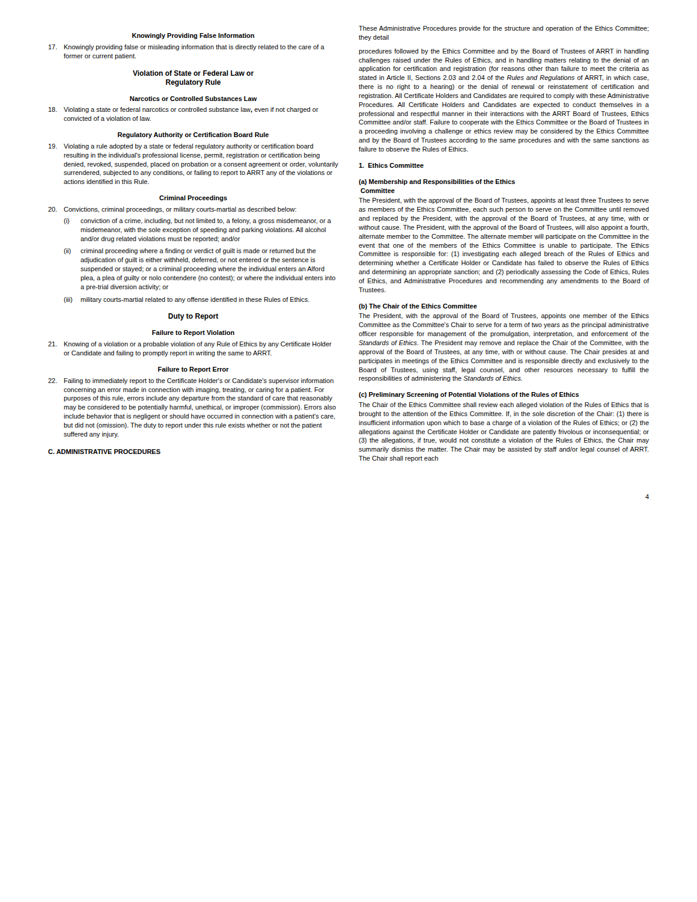Knowingly Providing False Information
17. Knowingly providing false or misleading information that is directly related to the care of a former or current patient.
Violation of State or Federal Law or
Regulatory Rule
Narcotics or Controlled Substances Law
18. Violating a state or federal narcotics or controlled substance law, even if not charged or convicted of a violation of law.
Regulatory Authority or Certification Board Rule
19. Violating a rule adopted by a state or federal regulatory authority or certification board resulting in the individual's professional license, permit, registration or certification being denied, revoked, suspended, placed on probation or a consent agreement or order, voluntarily surrendered, subjected to any conditions, or failing to report to ARRT any of the violations or actions identified in this Rule.
Criminal Proceedings
20. Convictions, criminal proceedings, or military courts-martial as described below:
(i) conviction of a crime, including, but not limited to, a felony, a gross misdemeanor, or a misdemeanor, with the sole exception of speeding and parking violations. All alcohol and/or drug related violations must be reported; and/or
(ii) criminal proceeding where a finding or verdict of guilt is made or returned but the adjudication of guilt is either withheld, deferred, or not entered or the sentence is suspended or stayed; or a criminal proceeding where the individual enters an Alford plea, a plea of guilty or nolo contendere (no contest); or where the individual enters into a pre-trial diversion activity; or
(iii) military courts-martial related to any offense identified in these Rules of Ethics.
Duty to Report
Failure to Report Violation
21. Knowing of a violation or a probable violation of any Rule of Ethics by any Certificate Holder or Candidate and failing to promptly report in writing the same to ARRT.
Failure to Report Error
22. Failing to immediately report to the Certificate Holder's or Candidate's supervisor information concerning an error made in connection with imaging, treating, or caring for a patient. For purposes of this rule, errors include any departure from the standard of care that reasonably may be considered to be potentially harmful, unethical, or improper (commission). Errors also include behavior that is negligent or should have occurred in connection with a patient's care, but did not (omission). The duty to report under this rule exists whether or not the patient suffered any injury.
C. ADMINISTRATIVE PROCEDURES
These Administrative Procedures provide for the structure and operation of the Ethics Committee; they detail
procedures followed by the Ethics Committee and by the Board of Trustees of ARRT in handling challenges raised under the Rules of Ethics, and in handling matters relating to the denial of an application for certification and registration (for reasons other than failure to meet the criteria as stated in Article II, Sections 2.03 and 2.04 of the Rules and Regulations of ARRT, in which case, there is no right to a hearing) or the denial of renewal or reinstatement of certification and registration. All Certificate Holders and Candidates are required to comply with these Administrative Procedures. All Certificate Holders and Candidates are expected to conduct themselves in a professional and respectful manner in their interactions with the ARRT Board of Trustees, Ethics Committee and/or staff. Failure to cooperate with the Ethics Committee or the Board of Trustees in a proceeding involving a challenge or ethics review may be considered by the Ethics Committee and by the Board of Trustees according to the same procedures and with the same sanctions as failure to observe the Rules of Ethics.
1. Ethics Committee
(a) Membership and Responsibilities of the Ethics
Committee
The President, with the approval of the Board of Trustees, appoints at least three Trustees to serve as members of the Ethics Committee, each such person to serve on the Committee until removed and replaced by the President, with the approval of the Board of Trustees, at any time, with or without cause. The President, with the approval of the Board of Trustees, will also appoint a fourth, alternate member to the Committee. The alternate member will participate on the Committee in the event that one of the members of the Ethics Committee is unable to participate. The Ethics Committee is responsible for: (1) investigating each alleged breach of the Rules of Ethics and determining whether a Certificate Holder or Candidate has failed to observe the Rules of Ethics and determining an appropriate sanction; and (2) periodically assessing the Code of Ethics, Rules of Ethics, and Administrative Procedures and recommending any amendments to the Board of Trustees.
(b) The Chair of the Ethics Committee
The President, with the approval of the Board of Trustees, appoints one member of the Ethics Committee as the Committee's Chair to serve for a term of two years as the principal administrative officer responsible for management of the promulgation, interpretation, and enforcement of the Standards of Ethics. The President may remove and replace the Chair of the Committee, with the approval of the Board of Trustees, at any time, with or without cause. The Chair presides at and participates in meetings of the Ethics Committee and is responsible directly and exclusively to the Board of Trustees, using staff, legal counsel, and other resources necessary to fulfill the responsibilities of administering the Standards of Ethics.
(c) Preliminary Screening of Potential Violations of the Rules of Ethics
The Chair of the Ethics Committee shall review each alleged violation of the Rules of Ethics that is brought to the attention of the Ethics Committee. If, in the sole discretion of the Chair: (1) there is insufficient information upon which to base a charge of a violation of the Rules of Ethics; or (2) the allegations against the Certificate Holder or Candidate are patently frivolous or inconsequential; or (3) the allegations, if true, would not constitute a violation of the Rules of Ethics, the Chair may summarily dismiss the matter. The Chair may be assisted by staff and/or legal counsel of ARRT. The Chair shall report each
4